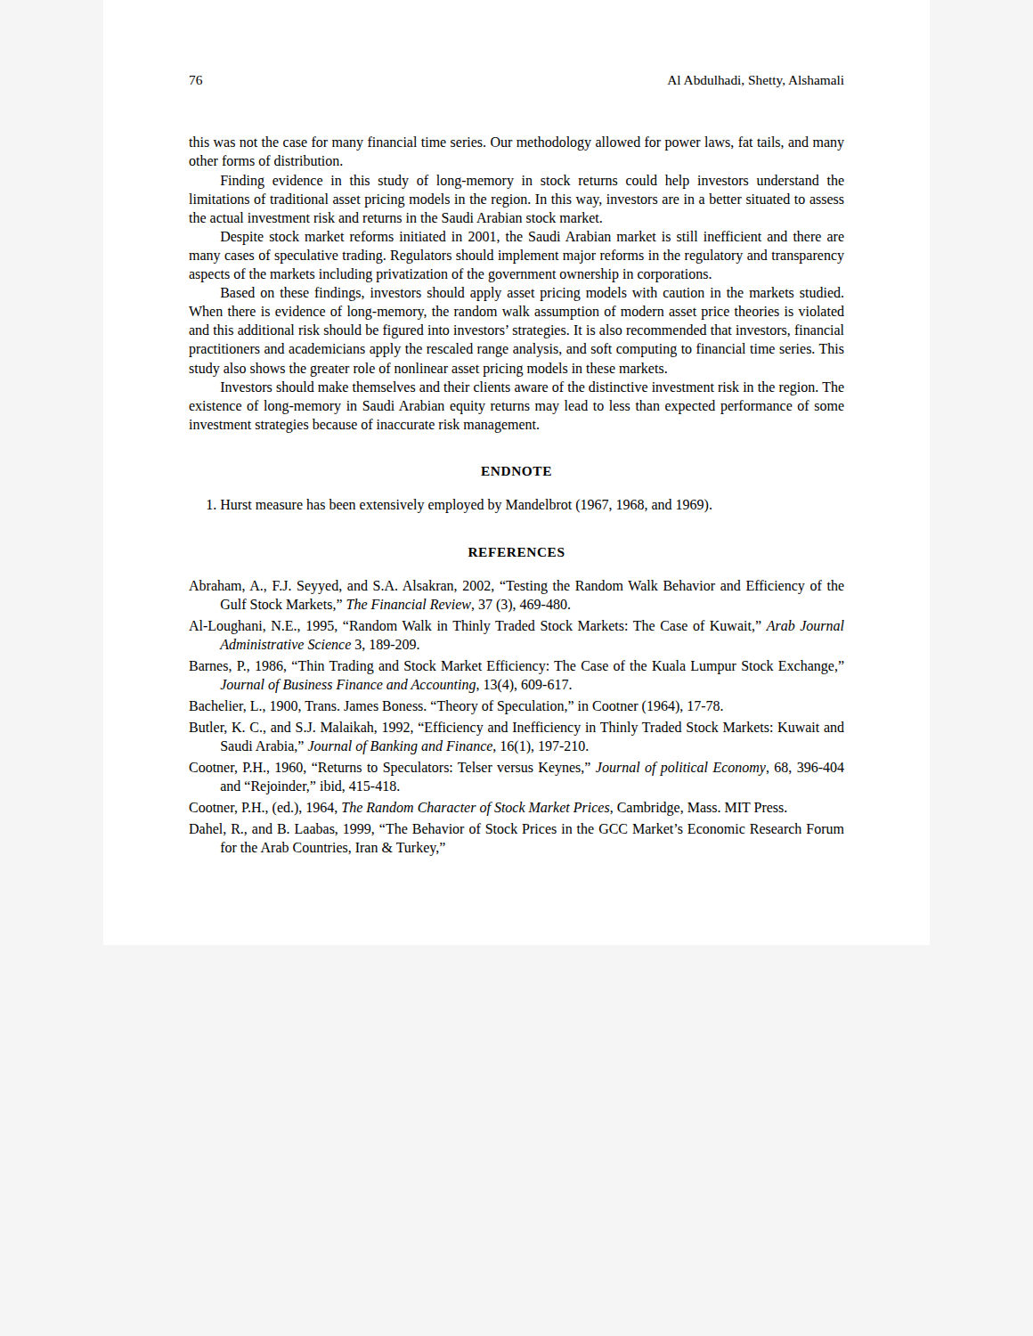76 Al Abdulhadi, Shetty, Alshamali
this was not the case for many financial time series. Our methodology allowed for power laws, fat tails, and many other forms of distribution.
Finding evidence in this study of long-memory in stock returns could help investors understand the limitations of traditional asset pricing models in the region. In this way, investors are in a better situated to assess the actual investment risk and returns in the Saudi Arabian stock market.
Despite stock market reforms initiated in 2001, the Saudi Arabian market is still inefficient and there are many cases of speculative trading. Regulators should implement major reforms in the regulatory and transparency aspects of the markets including privatization of the government ownership in corporations.
Based on these findings, investors should apply asset pricing models with caution in the markets studied. When there is evidence of long-memory, the random walk assumption of modern asset price theories is violated and this additional risk should be figured into investors’ strategies. It is also recommended that investors, financial practitioners and academicians apply the rescaled range analysis, and soft computing to financial time series. This study also shows the greater role of nonlinear asset pricing models in these markets.
Investors should make themselves and their clients aware of the distinctive investment risk in the region. The existence of long-memory in Saudi Arabian equity returns may lead to less than expected performance of some investment strategies because of inaccurate risk management.
ENDNOTE
Hurst measure has been extensively employed by Mandelbrot (1967, 1968, and 1969).
REFERENCES
Abraham, A., F.J. Seyyed, and S.A. Alsakran, 2002, “Testing the Random Walk Behavior and Efficiency of the Gulf Stock Markets,” The Financial Review, 37 (3), 469-480.
Al-Loughani, N.E., 1995, “Random Walk in Thinly Traded Stock Markets: The Case of Kuwait,” Arab Journal Administrative Science 3, 189-209.
Barnes, P., 1986, “Thin Trading and Stock Market Efficiency: The Case of the Kuala Lumpur Stock Exchange,” Journal of Business Finance and Accounting, 13(4), 609-617.
Bachelier, L., 1900, Trans. James Boness. “Theory of Speculation,” in Cootner (1964), 17-78.
Butler, K. C., and S.J. Malaikah, 1992, “Efficiency and Inefficiency in Thinly Traded Stock Markets: Kuwait and Saudi Arabia,” Journal of Banking and Finance, 16(1), 197-210.
Cootner, P.H., 1960, “Returns to Speculators: Telser versus Keynes,” Journal of political Economy, 68, 396-404 and “Rejoinder,” ibid, 415-418.
Cootner, P.H., (ed.), 1964, The Random Character of Stock Market Prices, Cambridge, Mass. MIT Press.
Dahel, R., and B. Laabas, 1999, “The Behavior of Stock Prices in the GCC Market’s Economic Research Forum for the Arab Countries, Iran & Turkey,”